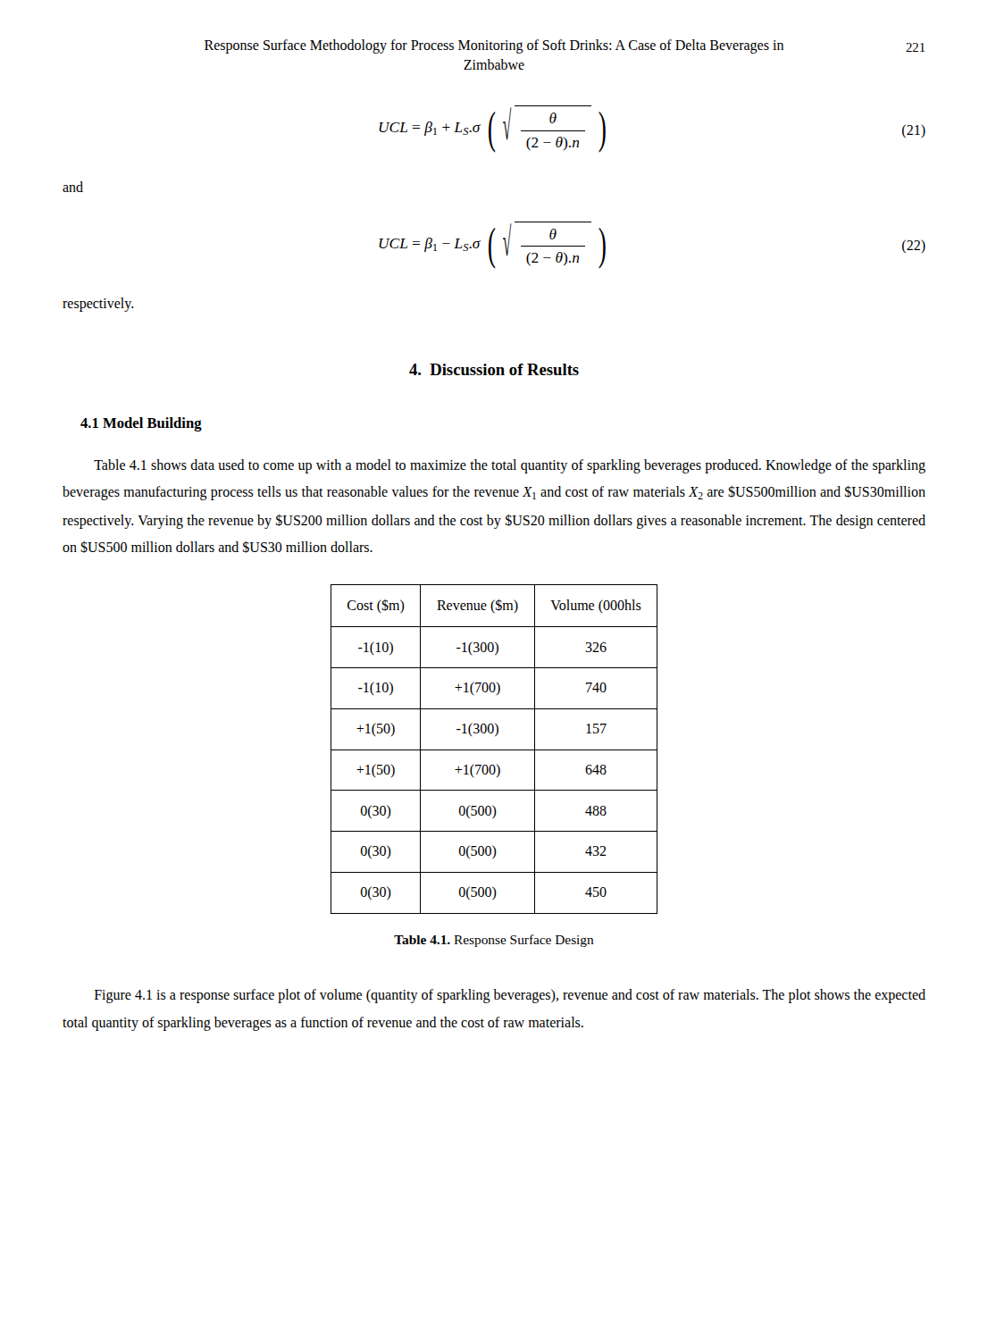221
Response Surface Methodology for Process Monitoring of Soft Drinks: A Case of Delta Beverages in Zimbabwe
UCL = β1 + LS.σ ( θ (2 − θ).n )
(21)
and
UCL = β1 − LS.σ ( θ (2 − θ).n )
(22)
respectively.
4. Discussion of Results
4.1 Model Building
Table 4.1 shows data used to come up with a model to maximize the total quantity of sparkling beverages produced. Knowledge of the sparkling beverages manufacturing process tells us that reasonable values for the revenue X1 and cost of raw materials X2 are $US500million and $US30million respectively. Varying the revenue by $US200 million dollars and the cost by $US20 million dollars gives a reasonable increment. The design centered on $US500 million dollars and $US30 million dollars.
| Cost ($m) | Revenue ($m) | Volume (000hls |
| -1(10) | -1(300) | 326 |
| -1(10) | +1(700) | 740 |
| +1(50) | -1(300) | 157 |
| +1(50) | +1(700) | 648 |
| 0(30) | 0(500) | 488 |
| 0(30) | 0(500) | 432 |
| 0(30) | 0(500) | 450 |
Table 4.1. Response Surface Design
Figure 4.1 is a response surface plot of volume (quantity of sparkling beverages), revenue and cost of raw materials. The plot shows the expected total quantity of sparkling beverages as a function of revenue and the cost of raw materials.